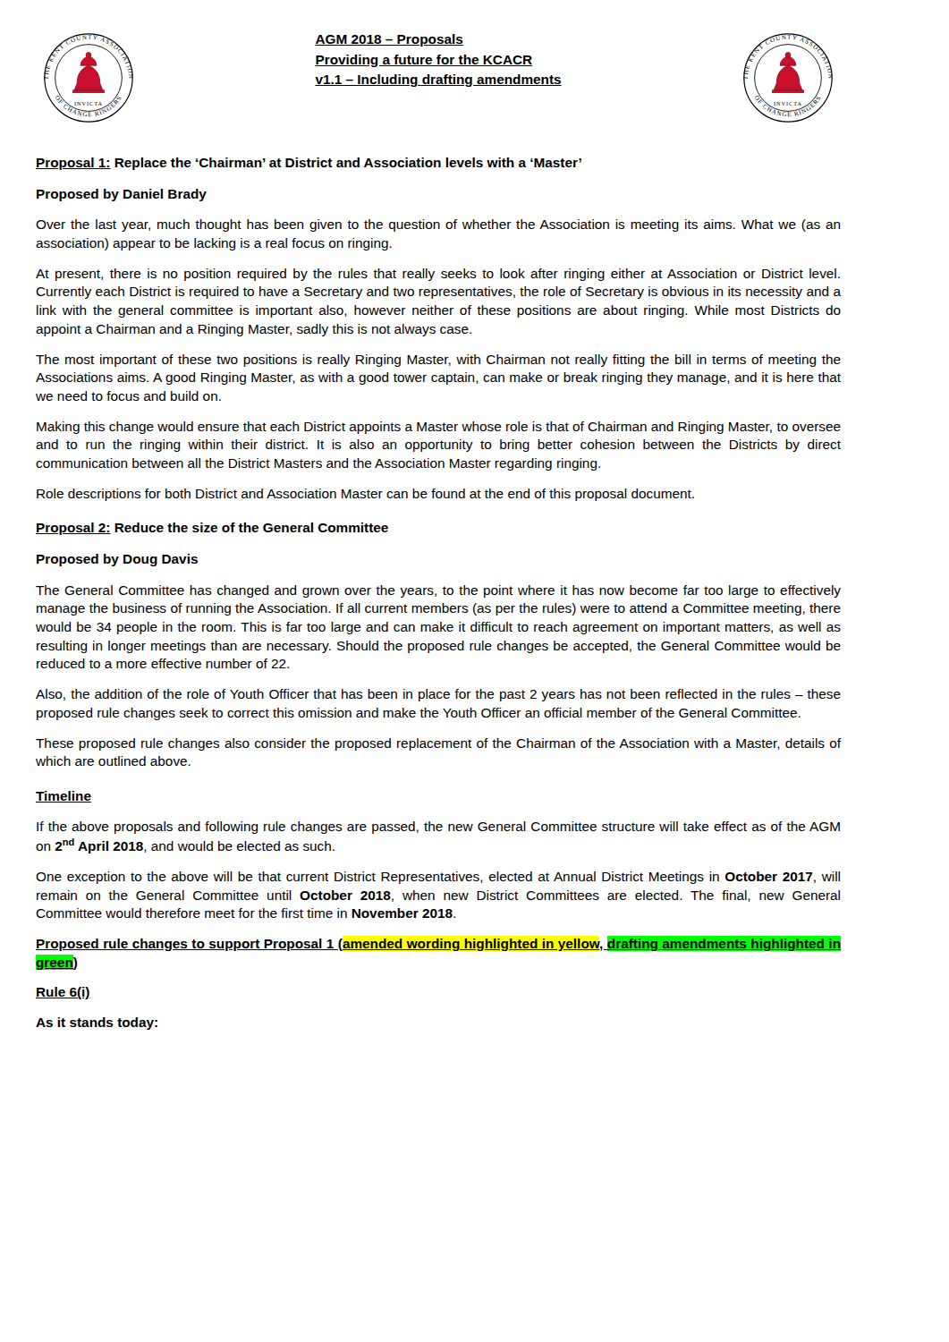THE KENT COUNTY ASSOCIATION OF CHANGE RINGERS INVICTA
THE KENT COUNTY ASSOCIATION OF CHANGE RINGERS INVICTA
AGM 2018 – Proposals
Providing a future for the KCACR
v1.1 – Including drafting amendments
Proposal 1: Replace the ‘Chairman’ at District and Association levels with a ‘Master’
Proposed by Daniel Brady
Over the last year, much thought has been given to the question of whether the Association is meeting its aims. What we (as an association) appear to be lacking is a real focus on ringing.
At present, there is no position required by the rules that really seeks to look after ringing either at Association or District level. Currently each District is required to have a Secretary and two representatives, the role of Secretary is obvious in its necessity and a link with the general committee is important also, however neither of these positions are about ringing. While most Districts do appoint a Chairman and a Ringing Master, sadly this is not always case.
The most important of these two positions is really Ringing Master, with Chairman not really fitting the bill in terms of meeting the Associations aims. A good Ringing Master, as with a good tower captain, can make or break ringing they manage, and it is here that we need to focus and build on.
Making this change would ensure that each District appoints a Master whose role is that of Chairman and Ringing Master, to oversee and to run the ringing within their district. It is also an opportunity to bring better cohesion between the Districts by direct communication between all the District Masters and the Association Master regarding ringing.
Role descriptions for both District and Association Master can be found at the end of this proposal document.
Proposal 2: Reduce the size of the General Committee
Proposed by Doug Davis
The General Committee has changed and grown over the years, to the point where it has now become far too large to effectively manage the business of running the Association. If all current members (as per the rules) were to attend a Committee meeting, there would be 34 people in the room. This is far too large and can make it difficult to reach agreement on important matters, as well as resulting in longer meetings than are necessary. Should the proposed rule changes be accepted, the General Committee would be reduced to a more effective number of 22.
Also, the addition of the role of Youth Officer that has been in place for the past 2 years has not been reflected in the rules – these proposed rule changes seek to correct this omission and make the Youth Officer an official member of the General Committee.
These proposed rule changes also consider the proposed replacement of the Chairman of the Association with a Master, details of which are outlined above.
Timeline
If the above proposals and following rule changes are passed, the new General Committee structure will take effect as of the AGM on 2nd April 2018, and would be elected as such.
One exception to the above will be that current District Representatives, elected at Annual District Meetings in October 2017, will remain on the General Committee until October 2018, when new District Committees are elected. The final, new General Committee would therefore meet for the first time in November 2018.
Proposed rule changes to support Proposal 1 (amended wording highlighted in yellow, drafting amendments highlighted in green)
Rule 6(i)
As it stands today: